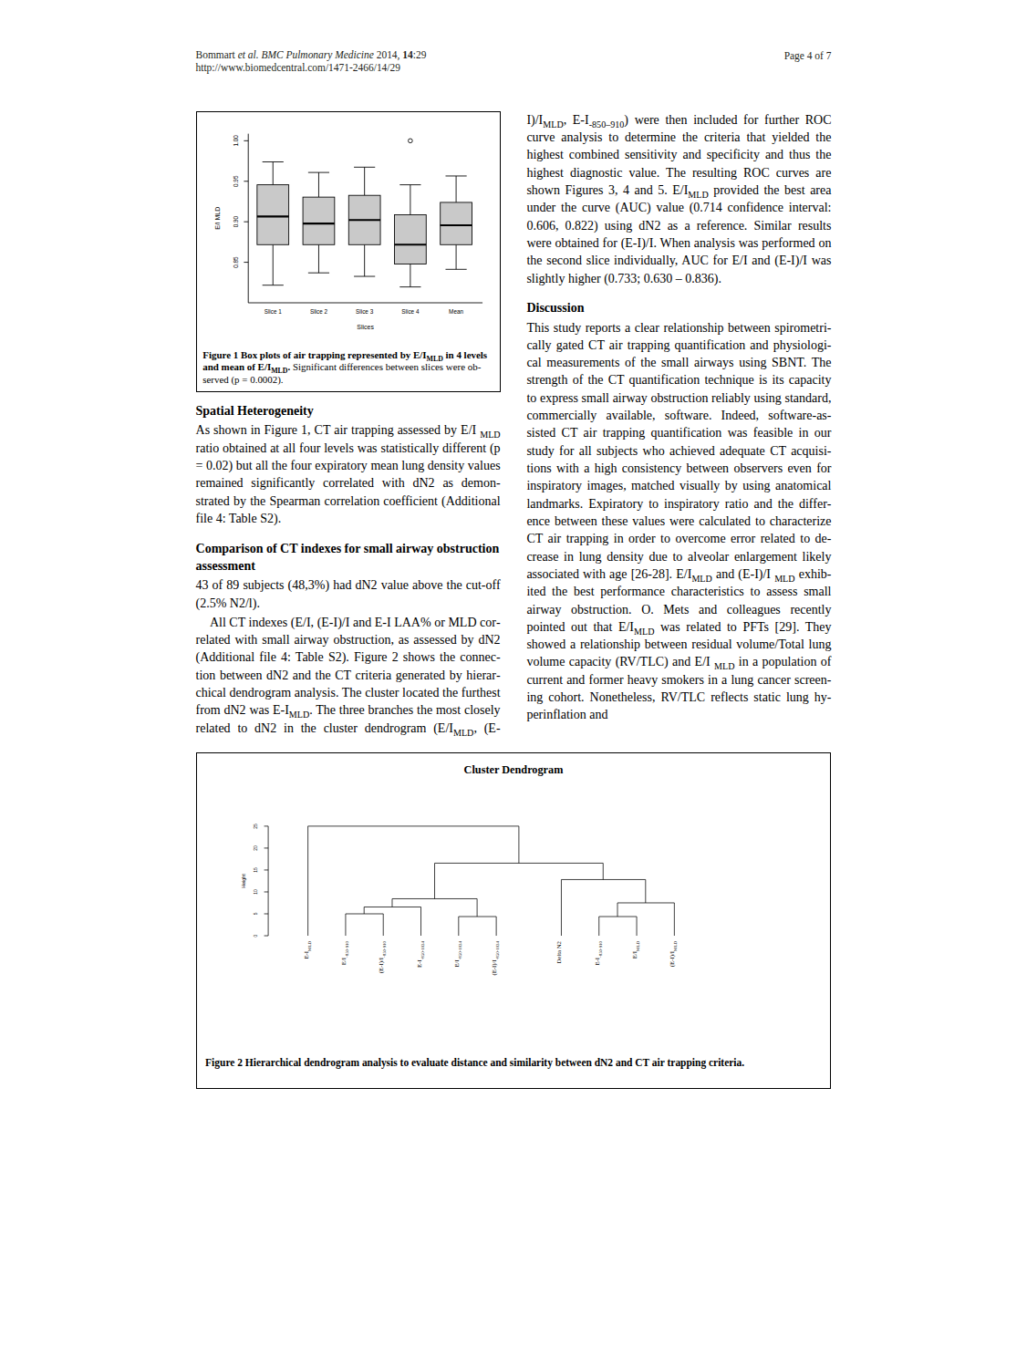Bommart et al. BMC Pulmonary Medicine 2014, 14:29 http://www.biomedcentral.com/1471-2466/14/29
Page 4 of 7
1.00 0.95 0.90 0.85 E/I MLD Slice 1 Slice 2 Slice 3 Slice 4 Mean Slices
Figure 1 Box plots of air trapping represented by E/IMLD in 4 levels and mean of E/IMLD. Significant differences between slices were observed (p = 0.0002).
Spatial Heterogeneity
As shown in Figure 1, CT air trapping assessed by E/I MLD ratio obtained at all four levels was statistically different (p = 0.02) but all the four expiratory mean lung density values remained significantly correlated with dN2 as demonstrated by the Spearman correlation coefficient (Additional file 4: Table S2).
Comparison of CT indexes for small airway obstruction assessment
43 of 89 subjects (48,3%) had dN2 value above the cut-off (2.5% N2/l).
All CT indexes (E/I, (E-I)/I and E-I LAA% or MLD correlated with small airway obstruction, as assessed by dN2 (Additional file 4: Table S2). Figure 2 shows the connection between dN2 and the CT criteria generated by hierarchical dendrogram analysis. The cluster located the furthest from dN2 was E-IMLD. The three branches the most closely related to dN2 in the cluster dendrogram (E/IMLD, (E-I)/IMLD, E-I-850–910) were then included for further ROC curve analysis to determine the criteria that yielded the highest combined sensitivity and specificity and thus the highest diagnostic value. The resulting ROC curves are shown Figures 3, 4 and 5. E/IMLD provided the best area under the curve (AUC) value (0.714 confidence interval: 0.606, 0.822) using dN2 as a reference. Similar results were obtained for (E-I)/I. When analysis was performed on the second slice individually, AUC for E/I and (E-I)/I was slightly higher (0.733; 0.630 – 0.836).
Discussion
This study reports a clear relationship between spirometrically gated CT air trapping quantification and physiological measurements of the small airways using SBNT. The strength of the CT quantification technique is its capacity to express small airway obstruction reliably using standard, commercially available, software. Indeed, software-assisted CT air trapping quantification was feasible in our study for all subjects who achieved adequate CT acquisitions with a high consistency between observers even for inspiratory images, matched visually by using anatomical landmarks. Expiratory to inspiratory ratio and the difference between these values were calculated to characterize CT air trapping in order to overcome error related to decrease in lung density due to alveolar enlargement likely associated with age [26-28]. E/IMLD and (E-I)/I MLD exhibited the best performance characteristics to assess small airway obstruction. O. Mets and colleagues recently pointed out that E/IMLD was related to PFTs [29]. They showed a relationship between residual volume/Total lung volume capacity (RV/TLC) and E/I MLD in a population of current and former heavy smokers in a lung cancer screening cohort. Nonetheless, RV/TLC reflects static lung hyperinflation and
Cluster Dendrogram
25 20 15 10 5 0 Height E-IMLD E/I-850-910 (E-I)/I-850-910 E-I-850-1024 E/I-850-1024 (E-I)/I-850-1024 Delta N2 E-I-850-910 E/IMLD (E-I)/IMLD
Figure 2 Hierarchical dendrogram analysis to evaluate distance and similarity between dN2 and CT air trapping criteria.